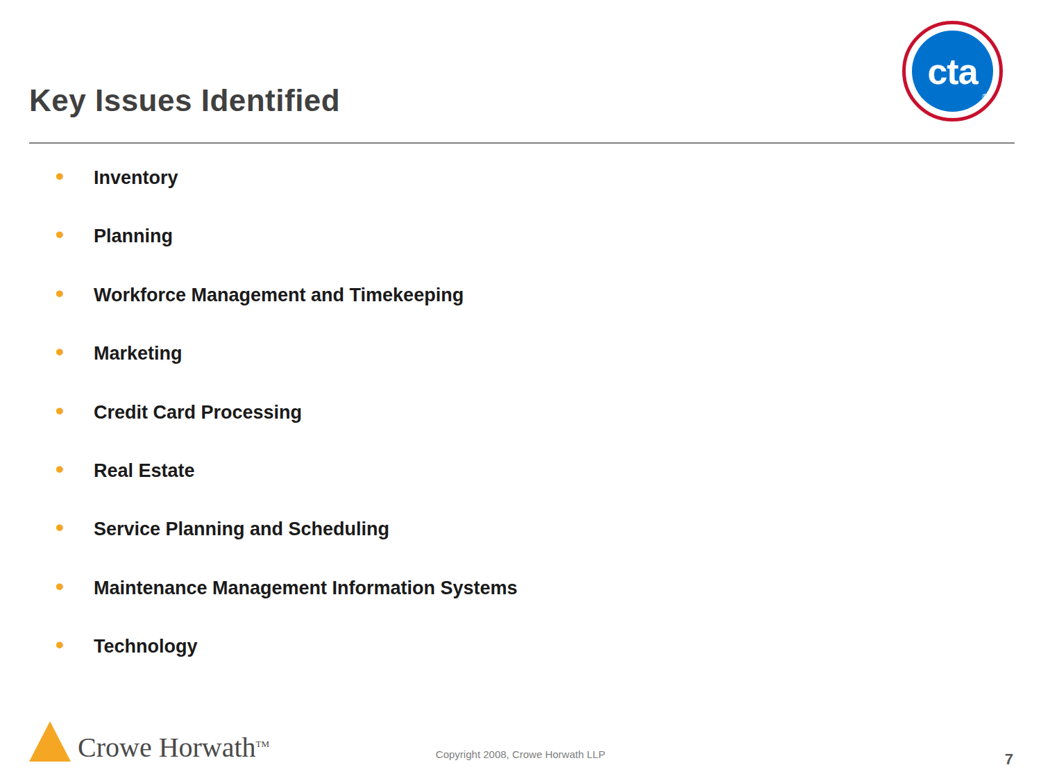cta
®
Key Issues Identified
Inventory
Planning
Workforce Management and Timekeeping
Marketing
Credit Card Processing
Real Estate
Service Planning and Scheduling
Maintenance Management Information Systems
Technology
Crowe HorwathTM
Copyright 2008, Crowe Horwath LLP
7